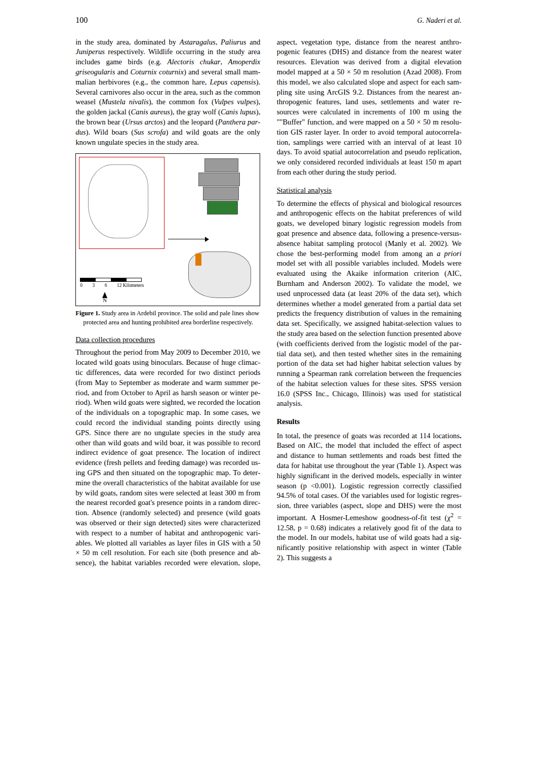100 G. Naderi et al.
in the study area, dominated by Astaragalus, Paliurus and Juniperus respectively. Wildlife occurring in the study area includes game birds (e.g. Alectoris chukar, Amoperdix griseogularis and Coturnix coturnix) and several small mammalian herbivores (e.g., the common hare, Lepus capensis). Several carnivores also occur in the area, such as the common weasel (Mustela nivalis), the common fox (Vulpes vulpes), the golden jackal (Canis aureus), the gray wolf (Canis lupus), the brown bear (Ursus arctos) and the leopard (Panthera pardus). Wild boars (Sus scrofa) and wild goats are the only known ungulate species in the study area.
03612 Kilometers
N
Figure 1. Study area in Ardebil province. The solid and pale lines show protected area and hunting prohibited area borderline respectively.
Data collection procedures
Throughout the period from May 2009 to December 2010, we located wild goats using binoculars. Because of huge climactic differences, data were recorded for two distinct periods (from May to September as moderate and warm summer period, and from October to April as harsh season or winter period). When wild goats were sighted, we recorded the location of the individuals on a topographic map. In some cases, we could record the individual standing points directly using GPS. Since there are no ungulate species in the study area other than wild goats and wild boar, it was possible to record indirect evidence of goat presence. The location of indirect evidence (fresh pellets and feeding damage) was recorded using GPS and then situated on the topographic map. To determine the overall characteristics of the habitat available for use by wild goats, random sites were selected at least 300 m from the nearest recorded goat's presence points in a random direction. Absence (randomly selected) and presence (wild goats was observed or their sign detected) sites were characterized with respect to a number of habitat and anthropogenic variables. We plotted all variables as layer files in GIS with a 50 × 50 m cell resolution. For each site (both presence and absence), the habitat variables recorded were elevation, slope, aspect, vegetation type, distance from the nearest anthropogenic features (DHS) and distance from the nearest water resources. Elevation was derived from a digital elevation model mapped at a 50 × 50 m resolution (Azad 2008). From this model, we also calculated slope and aspect for each sampling site using ArcGIS 9.2. Distances from the nearest anthropogenic features, land uses, settlements and water resources were calculated in increments of 100 m using the ""Buffer" function, and were mapped on a 50 × 50 m resolution GIS raster layer. In order to avoid temporal autocorrelation, samplings were carried with an interval of at least 10 days. To avoid spatial autocorrelation and pseudo replication, we only considered recorded individuals at least 150 m apart from each other during the study period.
Statistical analysis
To determine the effects of physical and biological resources and anthropogenic effects on the habitat preferences of wild goats, we developed binary logistic regression models from goat presence and absence data, following a presence-versus-absence habitat sampling protocol (Manly et al. 2002). We chose the best-performing model from among an a priori model set with all possible variables included. Models were evaluated using the Akaike information criterion (AIC, Burnham and Anderson 2002). To validate the model, we used unprocessed data (at least 20% of the data set), which determines whether a model generated from a partial data set predicts the frequency distribution of values in the remaining data set. Specifically, we assigned habitat-selection values to the study area based on the selection function presented above (with coefficients derived from the logistic model of the partial data set), and then tested whether sites in the remaining portion of the data set had higher habitat selection values by running a Spearman rank correlation between the frequencies of the habitat selection values for these sites. SPSS version 16.0 (SPSS Inc., Chicago, Illinois) was used for statistical analysis.
Results
In total, the presence of goats was recorded at 114 locations. Based on AIC, the model that included the effect of aspect and distance to human settlements and roads best fitted the data for habitat use throughout the year (Table 1). Aspect was highly significant in the derived models, especially in winter season (p <0.001). Logistic regression correctly classified 94.5% of total cases. Of the variables used for logistic regression, three variables (aspect, slope and DHS) were the most important. A Hosmer-Lemeshow goodness-of-fit test (χ2 = 12.58, p = 0.68) indicates a relatively good fit of the data to the model. In our models, habitat use of wild goats had a significantly positive relationship with aspect in winter (Table 2). This suggests a